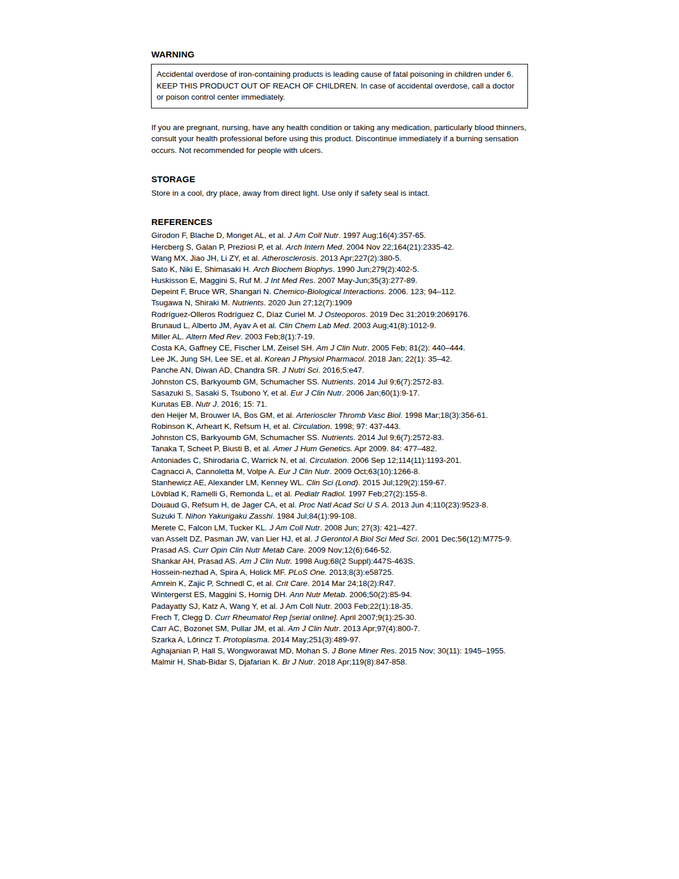WARNING
Accidental overdose of iron-containing products is leading cause of fatal poisoning in children under 6. KEEP THIS PRODUCT OUT OF REACH OF CHILDREN. In case of accidental overdose, call a doctor or poison control center immediately.
If you are pregnant, nursing, have any health condition or taking any medication, particularly blood thinners, consult your health professional before using this product. Discontinue immediately if a burning sensation occurs. Not recommended for people with ulcers.
STORAGE
Store in a cool, dry place, away from direct light. Use only if safety seal is intact.
REFERENCES
Girodon F, Blache D, Monget AL, et al. J Am Coll Nutr. 1997 Aug;16(4):357-65.
Hercberg S, Galan P, Preziosi P, et al. Arch Intern Med. 2004 Nov 22;164(21):2335-42.
Wang MX, Jiao JH, Li ZY, et al. Atherosclerosis. 2013 Apr;227(2):380-5.
Sato K, Niki E, Shimasaki H. Arch Biochem Biophys. 1990 Jun;279(2):402-5.
Huskisson E, Maggini S, Ruf M. J Int Med Res. 2007 May-Jun;35(3):277-89.
Depeint F, Bruce WR, Shangari N. Chemico-Biological Interactions. 2006. 123; 94–112.
Tsugawa N, Shiraki M. Nutrients. 2020 Jun 27;12(7):1909
Rodríguez-Olleros Rodríguez C, Díaz Curiel M. J Osteoporos. 2019 Dec 31;2019:2069176.
Brunaud L, Alberto JM, Ayav A et al. Clin Chem Lab Med. 2003 Aug;41(8):1012-9.
Miller AL. Altern Med Rev. 2003 Feb;8(1):7-19.
Costa KA, Gaffney CE, Fischer LM, Zeisel SH. Am J Clin Nutr. 2005 Feb; 81(2): 440–444.
Lee JK, Jung SH, Lee SE, et al. Korean J Physiol Pharmacol. 2018 Jan; 22(1): 35–42.
Panche AN, Diwan AD, Chandra SR. J Nutri Sci. 2016;5:e47.
Johnston CS, Barkyoumb GM, Schumacher SS. Nutrients. 2014 Jul 9;6(7):2572-83.
Sasazuki S, Sasaki S, Tsubono Y, et al. Eur J Clin Nutr. 2006 Jan;60(1):9-17.
Kurutas EB. Nutr J. 2016; 15: 71.
den Heijer M, Brouwer IA, Bos GM, et al. Arterioscler Thromb Vasc Biol. 1998 Mar;18(3):356-61.
Robinson K, Arheart K, Refsum H, et al. Circulation. 1998; 97: 437-443.
Johnston CS, Barkyoumb GM, Schumacher SS. Nutrients. 2014 Jul 9;6(7):2572-83.
Tanaka T, Scheet P, Biusti B, et al. Amer J Hum Genetics. Apr 2009. 84: 477–482.
Antoniades C, Shirodaria C, Warrick N, et al. Circulation. 2006 Sep 12;114(11):1193-201.
Cagnacci A, Cannoletta M, Volpe A. Eur J Clin Nutr. 2009 Oct;63(10):1266-8.
Stanhewicz AE, Alexander LM, Kenney WL. Clin Sci (Lond). 2015 Jul;129(2):159-67.
Lövblad K, Ramelli G, Remonda L, et al. Pediatr Radiol. 1997 Feb;27(2):155-8.
Douaud G, Refsum H, de Jager CA, et al. Proc Natl Acad Sci U S A. 2013 Jun 4;110(23):9523-8.
Suzuki T. Nihon Yakurigaku Zasshi. 1984 Jul;84(1):99-108.
Merete C, Falcon LM, Tucker KL. J Am Coll Nutr. 2008 Jun; 27(3): 421–427.
van Asselt DZ, Pasman JW, van Lier HJ, et al. J Gerontol A Biol Sci Med Sci. 2001 Dec;56(12):M775-9.
Prasad AS. Curr Opin Clin Nutr Metab Care. 2009 Nov;12(6):646-52.
Shankar AH, Prasad AS. Am J Clin Nutr. 1998 Aug;68(2 Suppl):447S-463S.
Hossein-nezhad A, Spira A, Holick MF. PLoS One. 2013;8(3):e58725.
Amrein K, Zajic P, Schnedl C, et al. Crit Care. 2014 Mar 24;18(2):R47.
Wintergerst ES, Maggini S, Hornig DH. Ann Nutr Metab. 2006;50(2):85-94.
Padayatty SJ, Katz A, Wang Y, et al. J Am Coll Nutr. 2003 Feb;22(1):18-35.
Frech T, Clegg D. Curr Rheumatol Rep [serial online]. April 2007;9(1):25-30.
Carr AC, Bozonet SM, Pullar JM, et al. Am J Clin Nutr. 2013 Apr;97(4):800-7.
Szarka A, Lőrincz T. Protoplasma. 2014 May;251(3):489-97.
Aghajanian P, Hall S, Wongworawat MD, Mohan S. J Bone Miner Res. 2015 Nov; 30(11): 1945–1955.
Malmir H, Shab-Bidar S, Djafarian K. Br J Nutr. 2018 Apr;119(8):847-858.